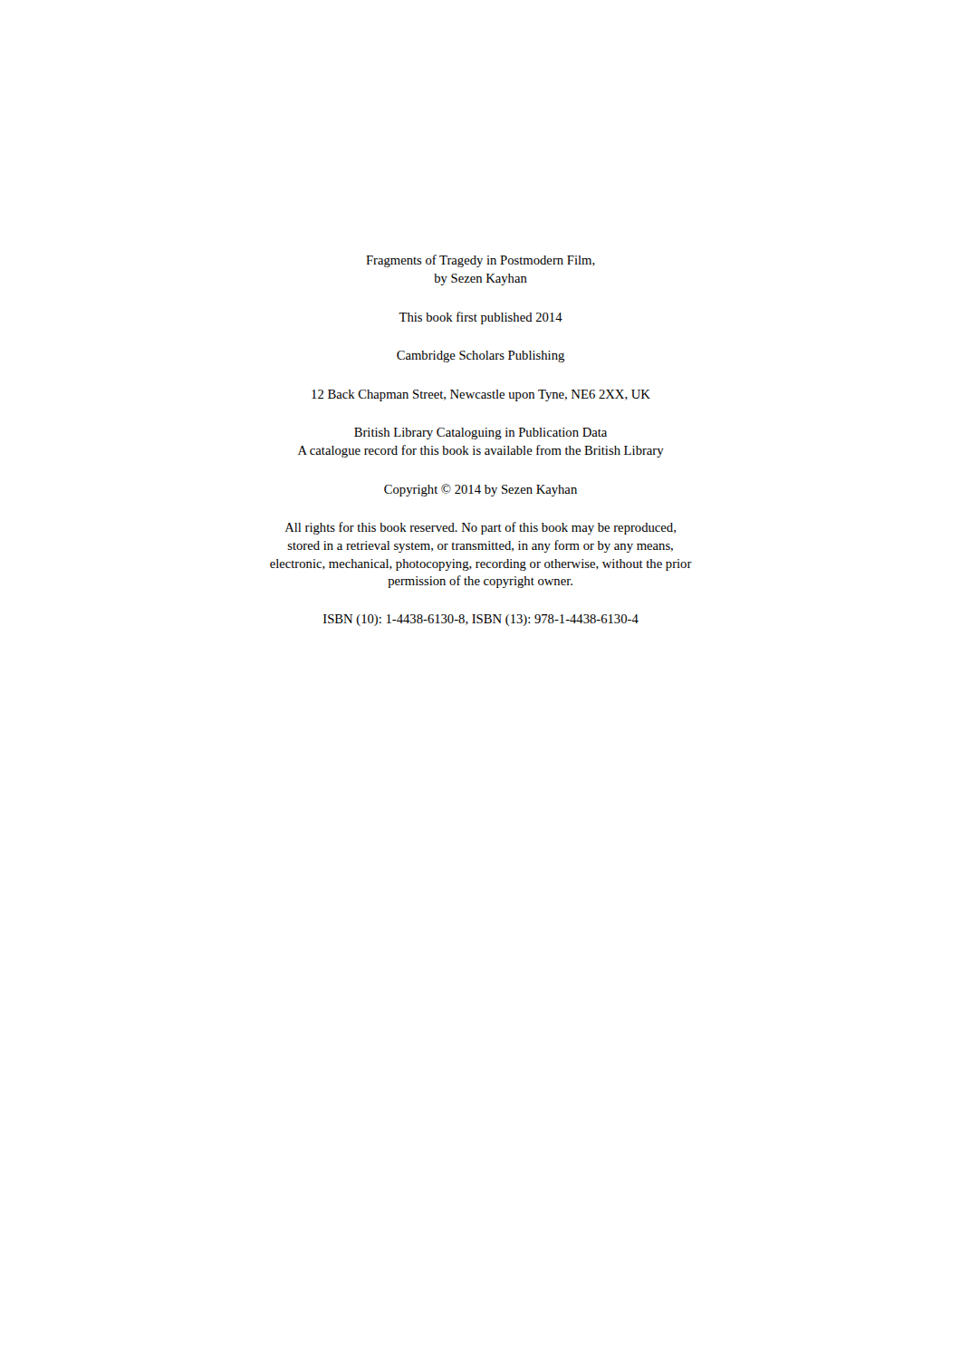Fragments of Tragedy in Postmodern Film,
by Sezen Kayhan
This book first published 2014
Cambridge Scholars Publishing
12 Back Chapman Street, Newcastle upon Tyne, NE6 2XX, UK
British Library Cataloguing in Publication Data
A catalogue record for this book is available from the British Library
Copyright © 2014 by Sezen Kayhan
All rights for this book reserved. No part of this book may be reproduced, stored in a retrieval system, or transmitted, in any form or by any means, electronic, mechanical, photocopying, recording or otherwise, without the prior permission of the copyright owner.
ISBN (10): 1-4438-6130-8, ISBN (13): 978-1-4438-6130-4